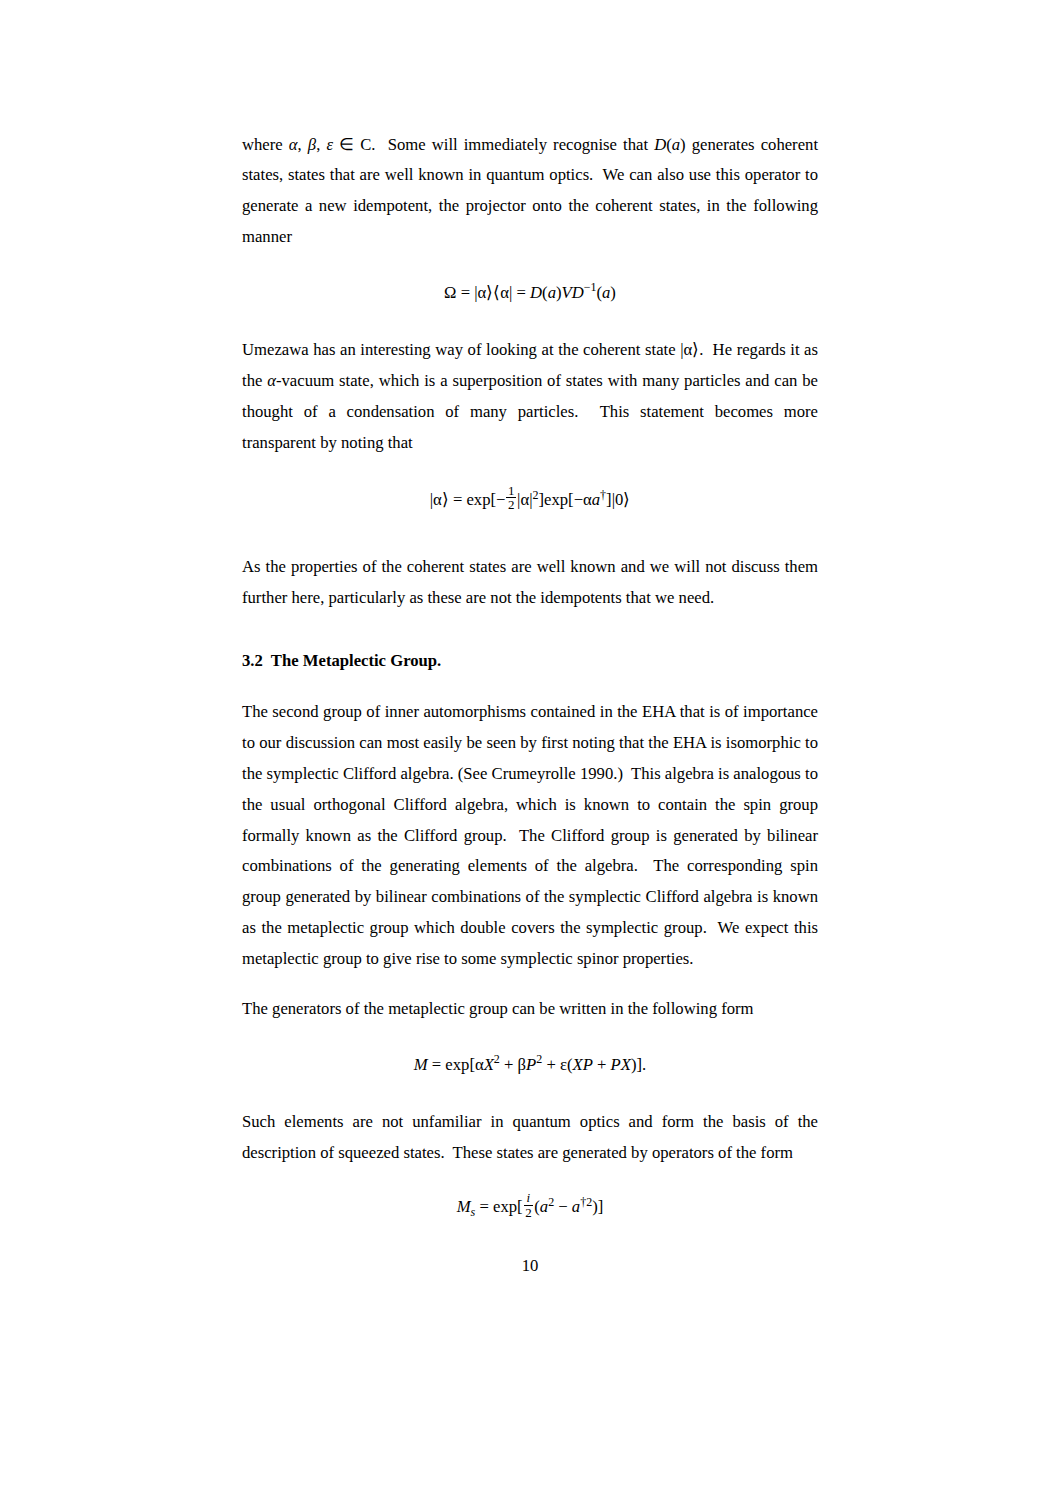where α, β, ε ∈ C. Some will immediately recognise that D(a) generates coherent states, states that are well known in quantum optics. We can also use this operator to generate a new idempotent, the projector onto the coherent states, in the following manner
Ω = |α⟩⟨α| = D(a)VD−1(a)
Umezawa has an interesting way of looking at the coherent state |α⟩. He regards it as the α-vacuum state, which is a superposition of states with many particles and can be thought of a condensation of many particles. This statement becomes more transparent by noting that
|α⟩ = exp[−12|α|2]exp[−αa†]|0⟩
As the properties of the coherent states are well known and we will not discuss them further here, particularly as these are not the idempotents that we need.
3.2 The Metaplectic Group.
The second group of inner automorphisms contained in the EHA that is of importance to our discussion can most easily be seen by first noting that the EHA is isomorphic to the symplectic Clifford algebra. (See Crumeyrolle 1990.) This algebra is analogous to the usual orthogonal Clifford algebra, which is known to contain the spin group formally known as the Clifford group. The Clifford group is generated by bilinear combinations of the generating elements of the algebra. The corresponding spin group generated by bilinear combinations of the symplectic Clifford algebra is known as the metaplectic group which double covers the symplectic group. We expect this metaplectic group to give rise to some symplectic spinor properties.
The generators of the metaplectic group can be written in the following form
M = exp[αX2 + βP2 + ε(XP + PX)].
Such elements are not unfamiliar in quantum optics and form the basis of the description of squeezed states. These states are generated by operators of the form
Ms = exp[i 2(a2 − a†2)]
10